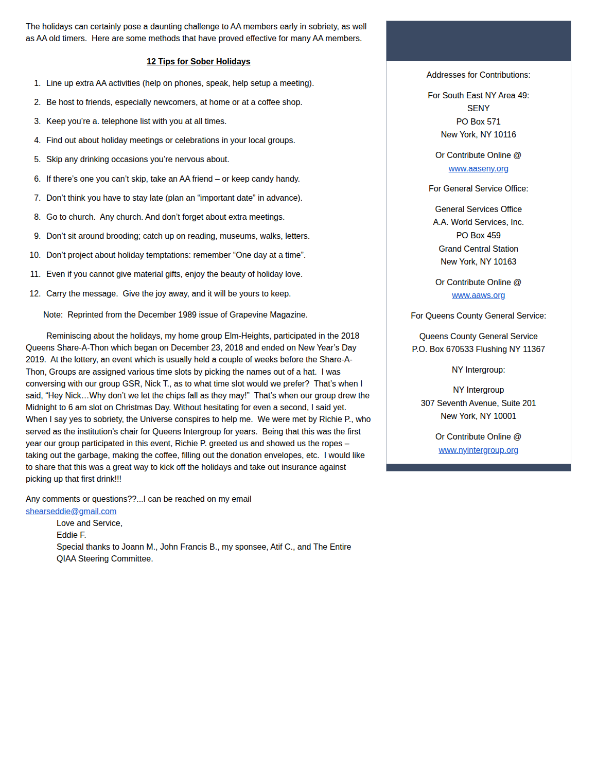The holidays can certainly pose a daunting challenge to AA members early in sobriety, as well as AA old timers. Here are some methods that have proved effective for many AA members.
12 Tips for Sober Holidays
Line up extra AA activities (help on phones, speak, help setup a meeting).
Be host to friends, especially newcomers, at home or at a coffee shop.
Keep you’re a. telephone list with you at all times.
Find out about holiday meetings or celebrations in your local groups.
Skip any drinking occasions you’re nervous about.
If there’s one you can’t skip, take an AA friend – or keep candy handy.
Don’t think you have to stay late (plan an “important date” in advance).
Go to church. Any church. And don’t forget about extra meetings.
Don’t sit around brooding; catch up on reading, museums, walks, letters.
Don’t project about holiday temptations: remember “One day at a time”.
Even if you cannot give material gifts, enjoy the beauty of holiday love.
Carry the message. Give the joy away, and it will be yours to keep.
Note: Reprinted from the December 1989 issue of Grapevine Magazine.
Reminiscing about the holidays, my home group Elm-Heights, participated in the 2018 Queens Share-A-Thon which began on December 23, 2018 and ended on New Year’s Day 2019. At the lottery, an event which is usually held a couple of weeks before the Share-A-Thon, Groups are assigned various time slots by picking the names out of a hat. I was conversing with our group GSR, Nick T., as to what time slot would we prefer? That’s when I said, “Hey Nick…Why don’t we let the chips fall as they may!” That’s when our group drew the Midnight to 6 am slot on Christmas Day. Without hesitating for even a second, I said yet. When I say yes to sobriety, the Universe conspires to help me. We were met by Richie P., who served as the institution’s chair for Queens Intergroup for years. Being that this was the first year our group participated in this event, Richie P. greeted us and showed us the ropes – taking out the garbage, making the coffee, filling out the donation envelopes, etc. I would like to share that this was a great way to kick off the holidays and take out insurance against picking up that first drink!!!
Any comments or questions??...I can be reached on my email
shearseddie@gmail.com
Love and Service,
Eddie F.
Special thanks to Joann M., John Francis B., my sponsee, Atif C., and The Entire QIAA Steering Committee.
Addresses for Contributions:
For South East NY Area 49:
SENY
PO Box 571
New York, NY 10116
Or Contribute Online @
www.aaseny.org
For General Service Office:
General Services Office
A.A. World Services, Inc.
PO Box 459
Grand Central Station
New York, NY 10163
Or Contribute Online @
www.aaws.org
For Queens County General Service:
Queens County General Service
P.O. Box 670533 Flushing NY 11367
NY Intergroup:
NY Intergroup
307 Seventh Avenue, Suite 201
New York, NY 10001
Or Contribute Online @
www.nyintergroup.org